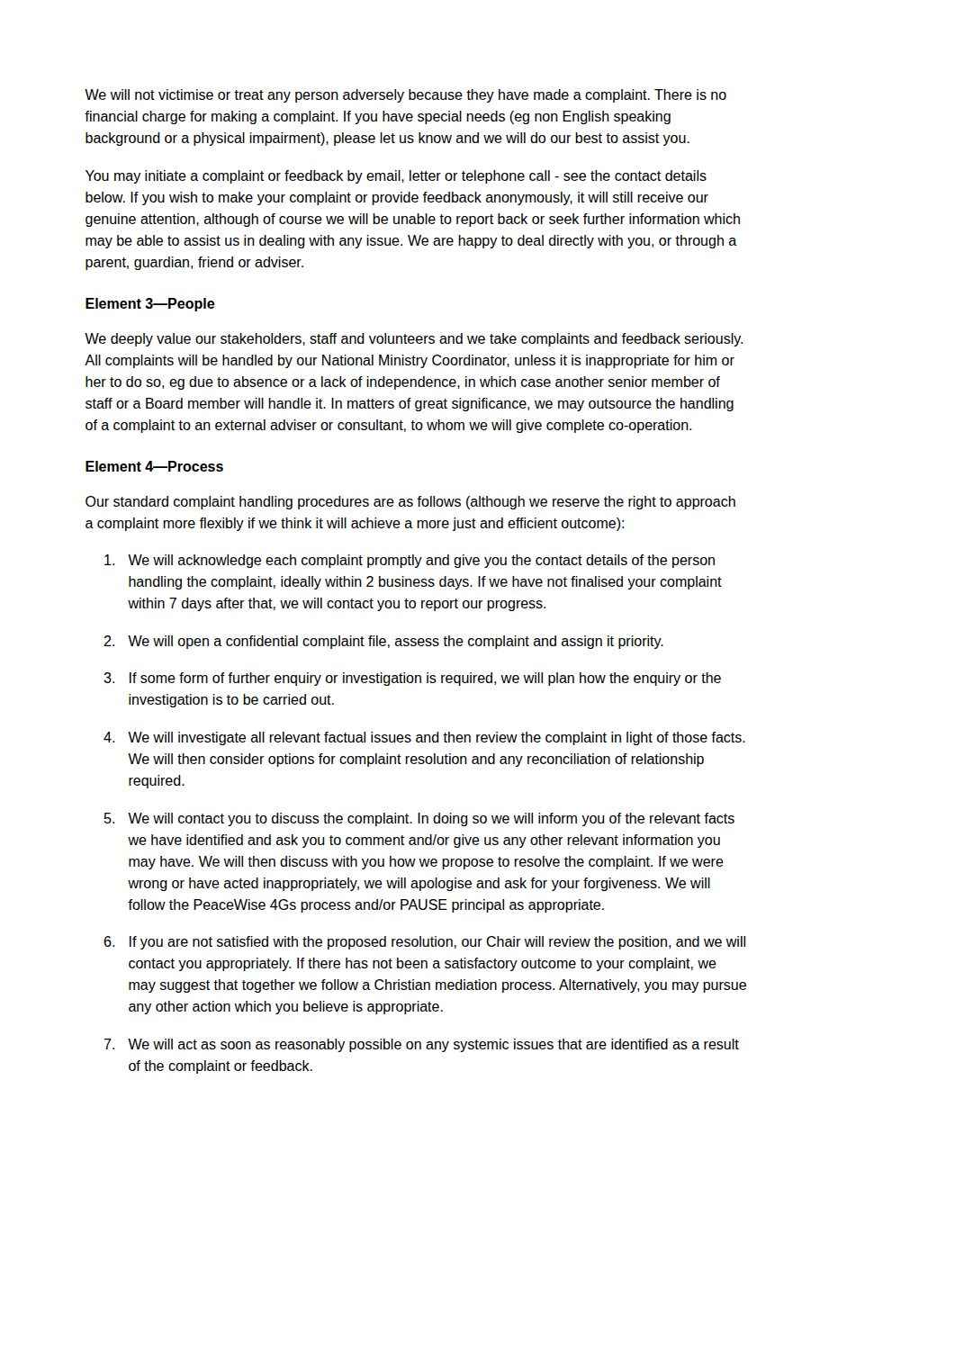We will not victimise or treat any person adversely because they have made a complaint. There is no financial charge for making a complaint. If you have special needs (eg non English speaking background or a physical impairment), please let us know and we will do our best to assist you.
You may initiate a complaint or feedback by email, letter or telephone call - see the contact details below. If you wish to make your complaint or provide feedback anonymously, it will still receive our genuine attention, although of course we will be unable to report back or seek further information which may be able to assist us in dealing with any issue. We are happy to deal directly with you, or through a parent, guardian, friend or adviser.
Element 3—People
We deeply value our stakeholders, staff and volunteers and we take complaints and feedback seriously. All complaints will be handled by our National Ministry Coordinator, unless it is inappropriate for him or her to do so, eg due to absence or a lack of independence, in which case another senior member of staff or a Board member will handle it. In matters of great significance, we may outsource the handling of a complaint to an external adviser or consultant, to whom we will give complete co-operation.
Element 4—Process
Our standard complaint handling procedures are as follows (although we reserve the right to approach a complaint more flexibly if we think it will achieve a more just and efficient outcome):
We will acknowledge each complaint promptly and give you the contact details of the person handling the complaint, ideally within 2 business days. If we have not finalised your complaint within 7 days after that, we will contact you to report our progress.
We will open a confidential complaint file, assess the complaint and assign it priority.
If some form of further enquiry or investigation is required, we will plan how the enquiry or the investigation is to be carried out.
We will investigate all relevant factual issues and then review the complaint in light of those facts. We will then consider options for complaint resolution and any reconciliation of relationship required.
We will contact you to discuss the complaint. In doing so we will inform you of the relevant facts we have identified and ask you to comment and/or give us any other relevant information you may have. We will then discuss with you how we propose to resolve the complaint. If we were wrong or have acted inappropriately, we will apologise and ask for your forgiveness. We will follow the PeaceWise 4Gs process and/or PAUSE principal as appropriate.
If you are not satisfied with the proposed resolution, our Chair will review the position, and we will contact you appropriately. If there has not been a satisfactory outcome to your complaint, we may suggest that together we follow a Christian mediation process. Alternatively, you may pursue any other action which you believe is appropriate.
We will act as soon as reasonably possible on any systemic issues that are identified as a result of the complaint or feedback.